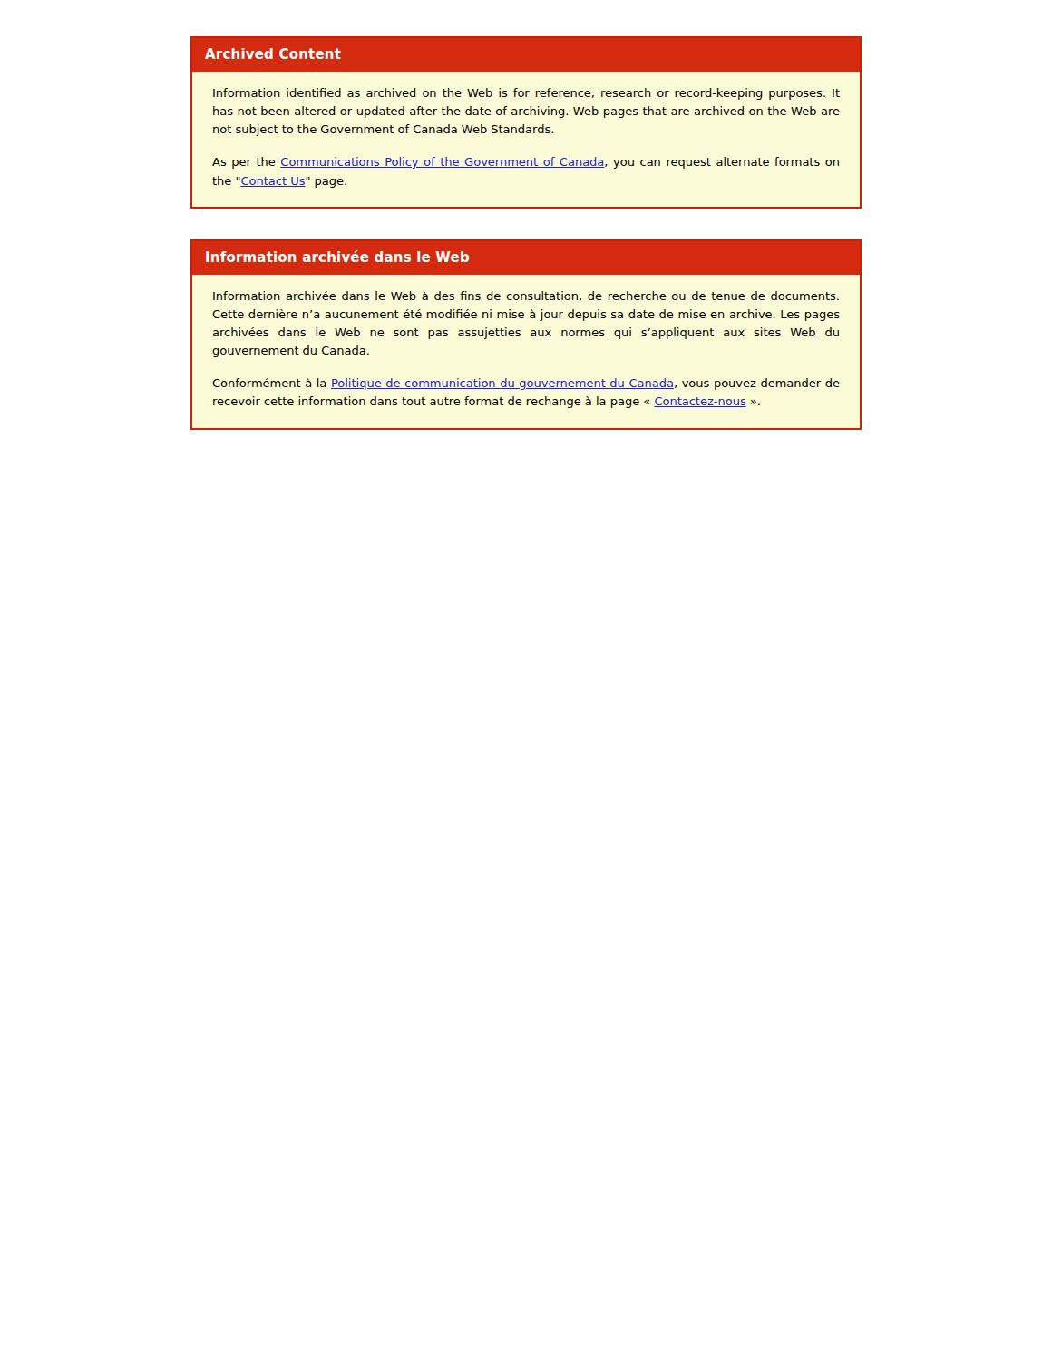Archived Content
Information identified as archived on the Web is for reference, research or record-keeping purposes. It has not been altered or updated after the date of archiving. Web pages that are archived on the Web are not subject to the Government of Canada Web Standards.
As per the Communications Policy of the Government of Canada, you can request alternate formats on the "Contact Us" page.
Information archivée dans le Web
Information archivée dans le Web à des fins de consultation, de recherche ou de tenue de documents. Cette dernière n’a aucunement été modifiée ni mise à jour depuis sa date de mise en archive. Les pages archivées dans le Web ne sont pas assujetties aux normes qui s’appliquent aux sites Web du gouvernement du Canada.
Conformément à la Politique de communication du gouvernement du Canada, vous pouvez demander de recevoir cette information dans tout autre format de rechange à la page « Contactez-nous ».